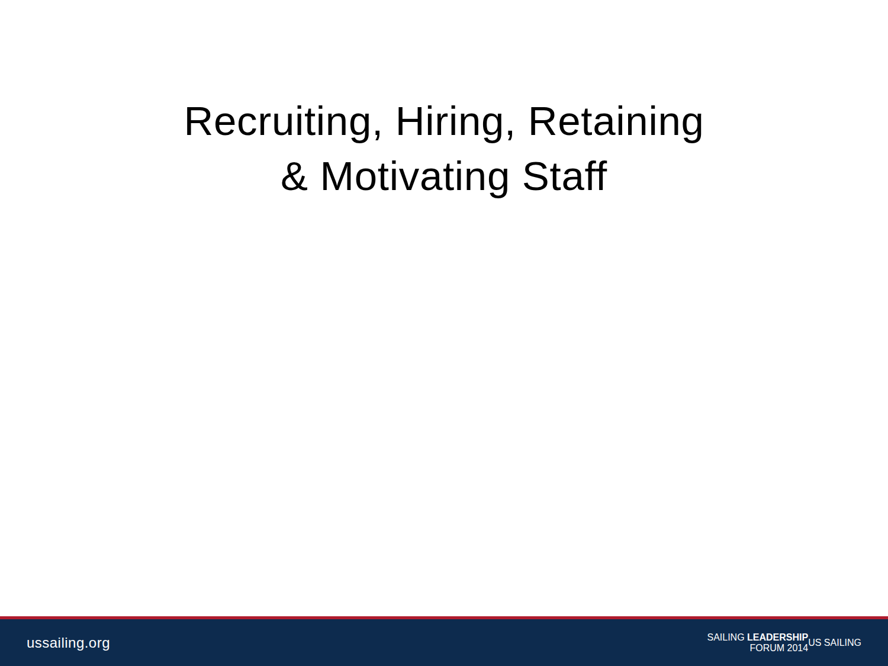Recruiting, Hiring, Retaining
& Motivating Staff
ussailing.org
SAILING LEADERSHIP
FORUM 2014
US SAILING